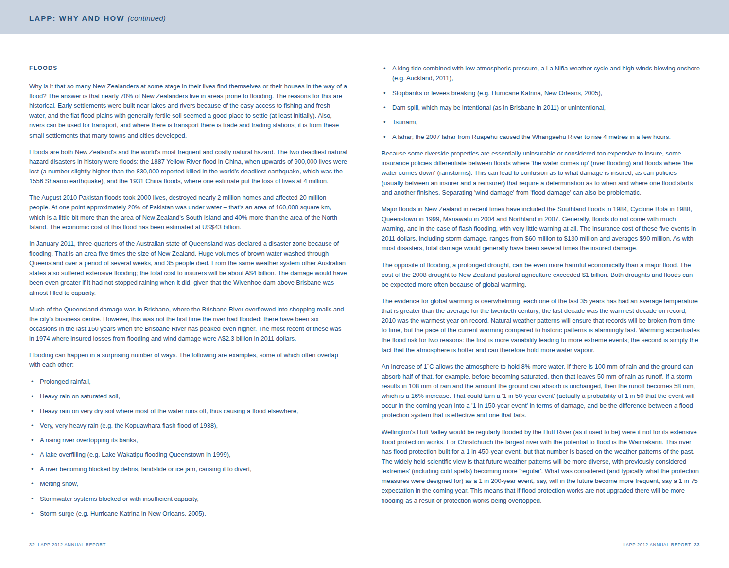LAPP: Why and How (continued)
Floods
Why is it that so many New Zealanders at some stage in their lives find themselves or their houses in the way of a flood? The answer is that nearly 70% of New Zealanders live in areas prone to flooding. The reasons for this are historical. Early settlements were built near lakes and rivers because of the easy access to fishing and fresh water, and the flat flood plains with generally fertile soil seemed a good place to settle (at least initially). Also, rivers can be used for transport, and where there is transport there is trade and trading stations; it is from these small settlements that many towns and cities developed.
Floods are both New Zealand's and the world's most frequent and costly natural hazard. The two deadliest natural hazard disasters in history were floods: the 1887 Yellow River flood in China, when upwards of 900,000 lives were lost (a number slightly higher than the 830,000 reported killed in the world's deadliest earthquake, which was the 1556 Shaanxi earthquake), and the 1931 China floods, where one estimate put the loss of lives at 4 million.
The August 2010 Pakistan floods took 2000 lives, destroyed nearly 2 million homes and affected 20 million people. At one point approximately 20% of Pakistan was under water – that's an area of 160,000 square km, which is a little bit more than the area of New Zealand's South Island and 40% more than the area of the North Island. The economic cost of this flood has been estimated at US$43 billion.
In January 2011, three-quarters of the Australian state of Queensland was declared a disaster zone because of flooding. That is an area five times the size of New Zealand. Huge volumes of brown water washed through Queensland over a period of several weeks, and 35 people died. From the same weather system other Australian states also suffered extensive flooding; the total cost to insurers will be about A$4 billion. The damage would have been even greater if it had not stopped raining when it did, given that the Wivenhoe dam above Brisbane was almost filled to capacity.
Much of the Queensland damage was in Brisbane, where the Brisbane River overflowed into shopping malls and the city's business centre. However, this was not the first time the river had flooded: there have been six occasions in the last 150 years when the Brisbane River has peaked even higher. The most recent of these was in 1974 where insured losses from flooding and wind damage were A$2.3 billion in 2011 dollars.
Flooding can happen in a surprising number of ways. The following are examples, some of which often overlap with each other:
Prolonged rainfall,
Heavy rain on saturated soil,
Heavy rain on very dry soil where most of the water runs off, thus causing a flood elsewhere,
Very, very heavy rain (e.g. the Kopuawhara flash flood of 1938),
A rising river overtopping its banks,
A lake overfilling (e.g. Lake Wakatipu flooding Queenstown in 1999),
A river becoming blocked by debris, landslide or ice jam, causing it to divert,
Melting snow,
Stormwater systems blocked or with insufficient capacity,
Storm surge (e.g. Hurricane Katrina in New Orleans, 2005),
A king tide combined with low atmospheric pressure, a La Niña weather cycle and high winds blowing onshore (e.g. Auckland, 2011),
Stopbanks or levees breaking (e.g. Hurricane Katrina, New Orleans, 2005),
Dam spill, which may be intentional (as in Brisbane in 2011) or unintentional,
Tsunami,
A lahar; the 2007 lahar from Ruapehu caused the Whangaehu River to rise 4 metres in a few hours.
Because some riverside properties are essentially uninsurable or considered too expensive to insure, some insurance policies differentiate between floods where 'the water comes up' (river flooding) and floods where 'the water comes down' (rainstorms). This can lead to confusion as to what damage is insured, as can policies (usually between an insurer and a reinsurer) that require a determination as to when and where one flood starts and another finishes. Separating 'wind damage' from 'flood damage' can also be problematic.
Major floods in New Zealand in recent times have included the Southland floods in 1984, Cyclone Bola in 1988, Queenstown in 1999, Manawatu in 2004 and Northland in 2007. Generally, floods do not come with much warning, and in the case of flash flooding, with very little warning at all. The insurance cost of these five events in 2011 dollars, including storm damage, ranges from $60 million to $130 million and averages $90 million. As with most disasters, total damage would generally have been several times the insured damage.
The opposite of flooding, a prolonged drought, can be even more harmful economically than a major flood. The cost of the 2008 drought to New Zealand pastoral agriculture exceeded $1 billion. Both droughts and floods can be expected more often because of global warming.
The evidence for global warming is overwhelming: each one of the last 35 years has had an average temperature that is greater than the average for the twentieth century; the last decade was the warmest decade on record; 2010 was the warmest year on record. Natural weather patterns will ensure that records will be broken from time to time, but the pace of the current warming compared to historic patterns is alarmingly fast. Warming accentuates the flood risk for two reasons: the first is more variability leading to more extreme events; the second is simply the fact that the atmosphere is hotter and can therefore hold more water vapour.
An increase of 1˚C allows the atmosphere to hold 8% more water. If there is 100 mm of rain and the ground can absorb half of that, for example, before becoming saturated, then that leaves 50 mm of rain as runoff. If a storm results in 108 mm of rain and the amount the ground can absorb is unchanged, then the runoff becomes 58 mm, which is a 16% increase. That could turn a '1 in 50-year event' (actually a probability of 1 in 50 that the event will occur in the coming year) into a '1 in 150-year event' in terms of damage, and be the difference between a flood protection system that is effective and one that fails.
Wellington's Hutt Valley would be regularly flooded by the Hutt River (as it used to be) were it not for its extensive flood protection works. For Christchurch the largest river with the potential to flood is the Waimakariri. This river has flood protection built for a 1 in 450-year event, but that number is based on the weather patterns of the past. The widely held scientific view is that future weather patterns will be more diverse, with previously considered 'extremes' (including cold spells) becoming more 'regular'. What was considered (and typically what the protection measures were designed for) as a 1 in 200-year event, say, will in the future become more frequent, say a 1 in 75 expectation in the coming year. This means that if flood protection works are not upgraded there will be more flooding as a result of protection works being overtopped.
32 LAPP 2012 Annual Report LAPP 2012 Annual Report 33